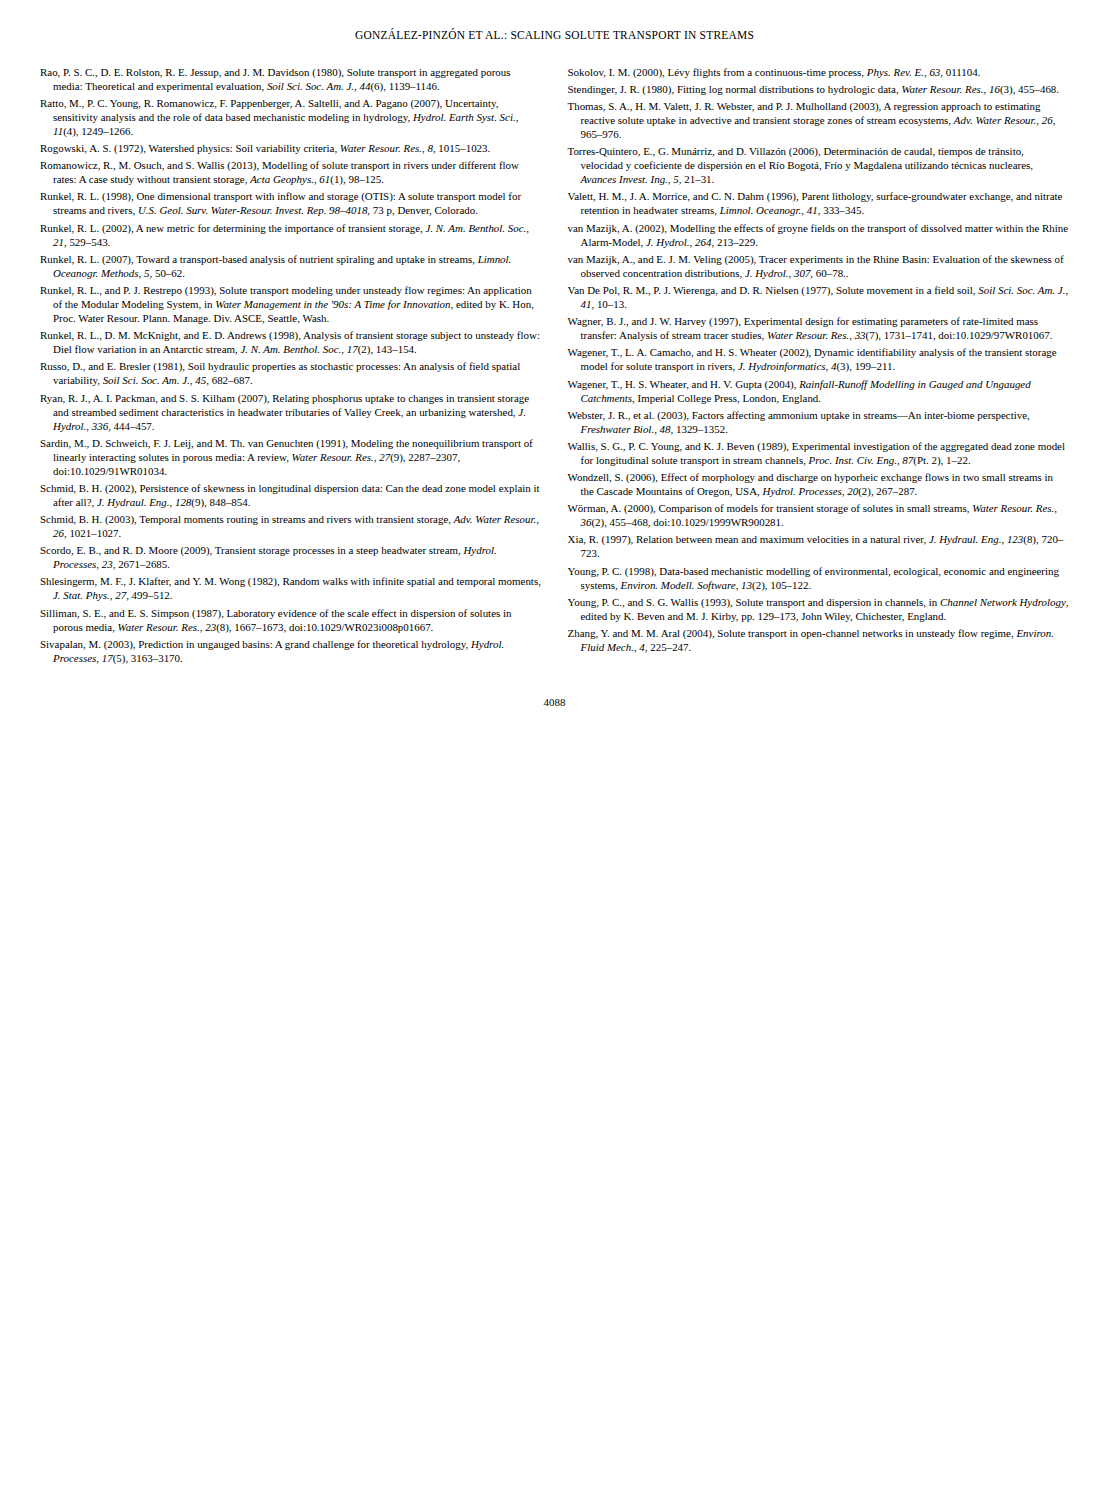GONZÁLEZ-PINZÓN ET AL.: SCALING SOLUTE TRANSPORT IN STREAMS
Rao, P. S. C., D. E. Rolston, R. E. Jessup, and J. M. Davidson (1980), Solute transport in aggregated porous media: Theoretical and experimental evaluation, Soil Sci. Soc. Am. J., 44(6), 1139–1146.
Ratto, M., P. C. Young, R. Romanowicz, F. Pappenberger, A. Saltelli, and A. Pagano (2007), Uncertainty, sensitivity analysis and the role of data based mechanistic modeling in hydrology, Hydrol. Earth Syst. Sci., 11(4), 1249–1266.
Rogowski, A. S. (1972), Watershed physics: Soil variability criteria, Water Resour. Res., 8, 1015–1023.
Romanowicz, R., M. Osuch, and S. Wallis (2013), Modelling of solute transport in rivers under different flow rates: A case study without transient storage, Acta Geophys., 61(1), 98–125.
Runkel, R. L. (1998), One dimensional transport with inflow and storage (OTIS): A solute transport model for streams and rivers, U.S. Geol. Surv. Water-Resour. Invest. Rep. 98–4018, 73 p, Denver, Colorado.
Runkel, R. L. (2002), A new metric for determining the importance of transient storage, J. N. Am. Benthol. Soc., 21, 529–543.
Runkel, R. L. (2007), Toward a transport-based analysis of nutrient spiraling and uptake in streams, Limnol. Oceanogr. Methods, 5, 50–62.
Runkel, R. L., and P. J. Restrepo (1993), Solute transport modeling under unsteady flow regimes: An application of the Modular Modeling System, in Water Management in the '90s: A Time for Innovation, edited by K. Hon, Proc. Water Resour. Plann. Manage. Div. ASCE, Seattle, Wash.
Runkel, R. L., D. M. McKnight, and E. D. Andrews (1998), Analysis of transient storage subject to unsteady flow: Diel flow variation in an Antarctic stream, J. N. Am. Benthol. Soc., 17(2), 143–154.
Russo, D., and E. Bresler (1981), Soil hydraulic properties as stochastic processes: An analysis of field spatial variability, Soil Sci. Soc. Am. J., 45, 682–687.
Ryan, R. J., A. I. Packman, and S. S. Kilham (2007), Relating phosphorus uptake to changes in transient storage and streambed sediment characteristics in headwater tributaries of Valley Creek, an urbanizing watershed, J. Hydrol., 336, 444–457.
Sardin, M., D. Schweich, F. J. Leij, and M. Th. van Genuchten (1991), Modeling the nonequilibrium transport of linearly interacting solutes in porous media: A review, Water Resour. Res., 27(9), 2287–2307, doi:10.1029/91WR01034.
Schmid, B. H. (2002), Persistence of skewness in longitudinal dispersion data: Can the dead zone model explain it after all?, J. Hydraul. Eng., 128(9), 848–854.
Schmid, B. H. (2003), Temporal moments routing in streams and rivers with transient storage, Adv. Water Resour., 26, 1021–1027.
Scordo, E. B., and R. D. Moore (2009), Transient storage processes in a steep headwater stream, Hydrol. Processes, 23, 2671–2685.
Shlesingerm, M. F., J. Klafter, and Y. M. Wong (1982), Random walks with infinite spatial and temporal moments, J. Stat. Phys., 27, 499–512.
Silliman, S. E., and E. S. Simpson (1987), Laboratory evidence of the scale effect in dispersion of solutes in porous media, Water Resour. Res., 23(8), 1667–1673, doi:10.1029/WR023i008p01667.
Sivapalan, M. (2003), Prediction in ungauged basins: A grand challenge for theoretical hydrology, Hydrol. Processes, 17(5), 3163–3170.
Sokolov, I. M. (2000), Lévy flights from a continuous-time process, Phys. Rev. E., 63, 011104.
Stendinger, J. R. (1980), Fitting log normal distributions to hydrologic data, Water Resour. Res., 16(3), 455–468.
Thomas, S. A., H. M. Valett, J. R. Webster, and P. J. Mulholland (2003), A regression approach to estimating reactive solute uptake in advective and transient storage zones of stream ecosystems, Adv. Water Resour., 26, 965–976.
Torres-Quintero, E., G. Munárriz, and D. Villazón (2006), Determinación de caudal, tiempos de tránsito, velocidad y coeficiente de dispersión en el Río Bogotá, Frío y Magdalena utilizando técnicas nucleares, Avances Invest. Ing., 5, 21–31.
Valett, H. M., J. A. Morrice, and C. N. Dahm (1996), Parent lithology, surface-groundwater exchange, and nitrate retention in headwater streams, Limnol. Oceanogr., 41, 333–345.
van Mazijk, A. (2002), Modelling the effects of groyne fields on the transport of dissolved matter within the Rhine Alarm-Model, J. Hydrol., 264, 213–229.
van Mazijk, A., and E. J. M. Veling (2005), Tracer experiments in the Rhine Basin: Evaluation of the skewness of observed concentration distributions, J. Hydrol., 307, 60–78..
Van De Pol, R. M., P. J. Wierenga, and D. R. Nielsen (1977), Solute movement in a field soil, Soil Sci. Soc. Am. J., 41, 10–13.
Wagner, B. J., and J. W. Harvey (1997), Experimental design for estimating parameters of rate-limited mass transfer: Analysis of stream tracer studies, Water Resour. Res., 33(7), 1731–1741, doi:10.1029/97WR01067.
Wagener, T., L. A. Camacho, and H. S. Wheater (2002), Dynamic identifiability analysis of the transient storage model for solute transport in rivers, J. Hydroinformatics, 4(3), 199–211.
Wagener, T., H. S. Wheater, and H. V. Gupta (2004), Rainfall-Runoff Modelling in Gauged and Ungauged Catchments, Imperial College Press, London, England.
Webster, J. R., et al. (2003), Factors affecting ammonium uptake in streams—An inter-biome perspective, Freshwater Biol., 48, 1329–1352.
Wallis, S. G., P. C. Young, and K. J. Beven (1989), Experimental investigation of the aggregated dead zone model for longitudinal solute transport in stream channels, Proc. Inst. Civ. Eng., 87(Pt. 2), 1–22.
Wondzell, S. (2006), Effect of morphology and discharge on hyporheic exchange flows in two small streams in the Cascade Mountains of Oregon, USA, Hydrol. Processes, 20(2), 267–287.
Wörman, A. (2000), Comparison of models for transient storage of solutes in small streams, Water Resour. Res., 36(2), 455–468, doi:10.1029/1999WR900281.
Xia, R. (1997), Relation between mean and maximum velocities in a natural river, J. Hydraul. Eng., 123(8), 720–723.
Young, P. C. (1998), Data-based mechanistic modelling of environmental, ecological, economic and engineering systems, Environ. Modell. Software, 13(2), 105–122.
Young, P. C., and S. G. Wallis (1993), Solute transport and dispersion in channels, in Channel Network Hydrology, edited by K. Beven and M. J. Kirby, pp. 129–173, John Wiley, Chichester, England.
Zhang, Y. and M. M. Aral (2004), Solute transport in open-channel networks in unsteady flow regime, Environ. Fluid Mech., 4, 225–247.
4088